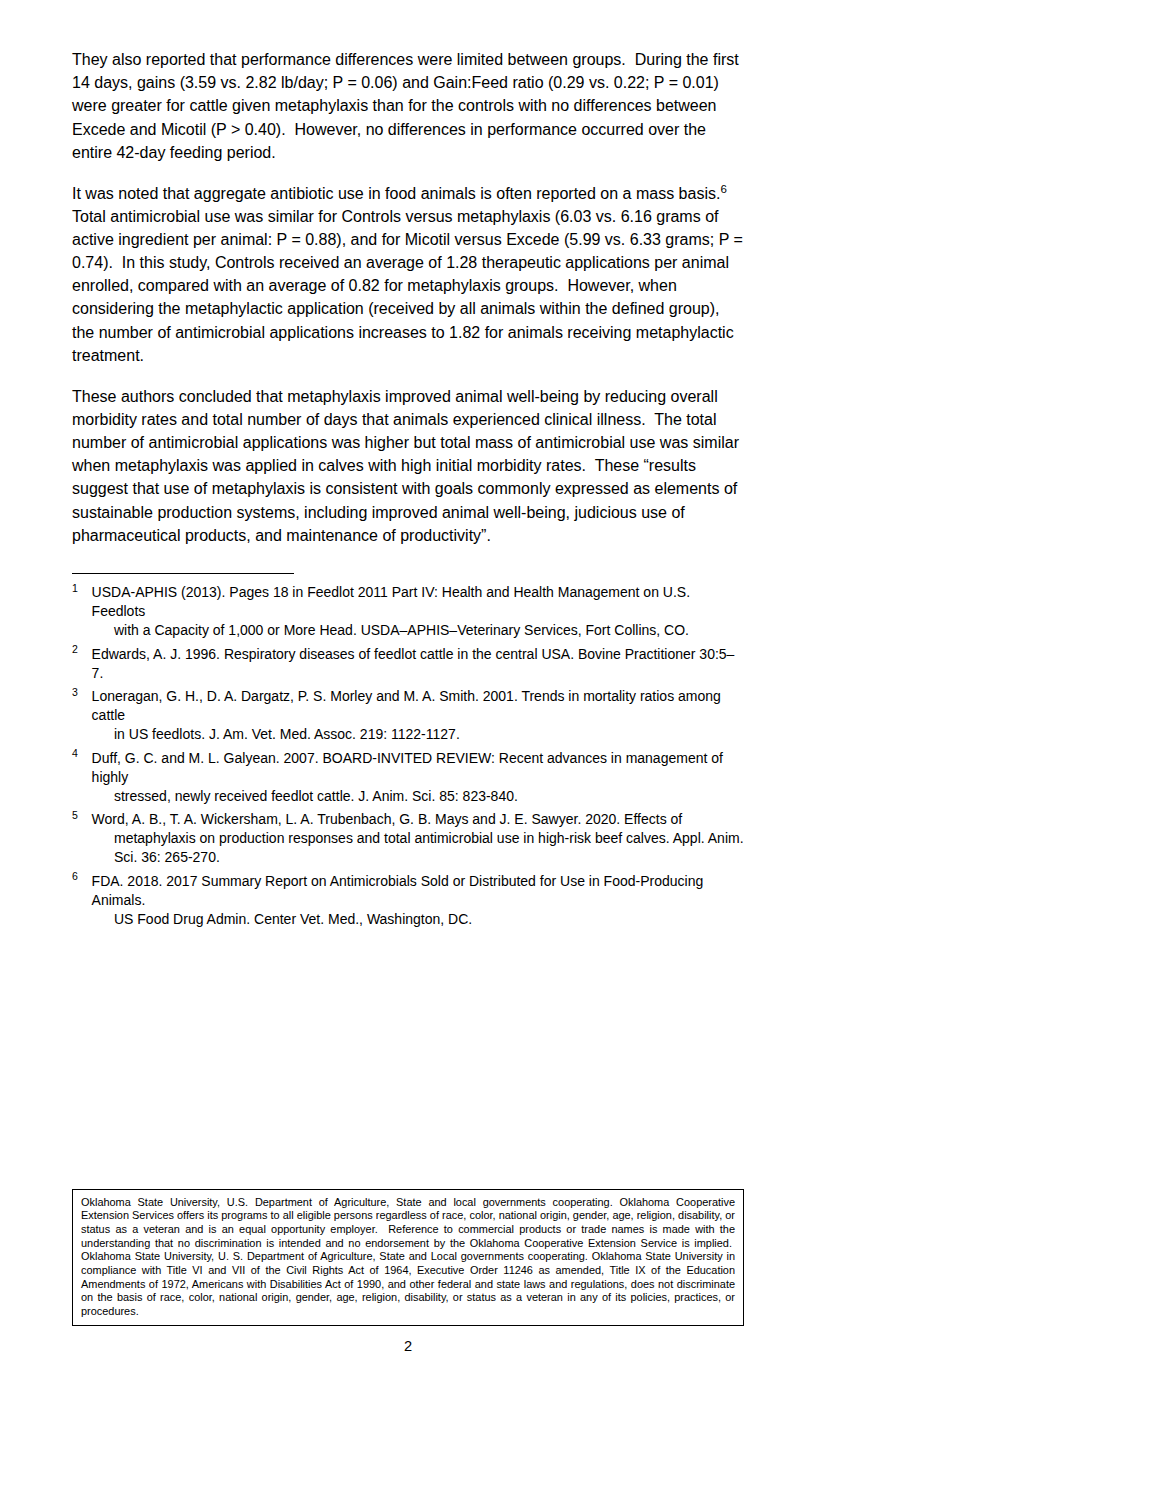They also reported that performance differences were limited between groups. During the first 14 days, gains (3.59 vs. 2.82 lb/day; P = 0.06) and Gain:Feed ratio (0.29 vs. 0.22; P = 0.01) were greater for cattle given metaphylaxis than for the controls with no differences between Excede and Micotil (P > 0.40). However, no differences in performance occurred over the entire 42-day feeding period.
It was noted that aggregate antibiotic use in food animals is often reported on a mass basis.6 Total antimicrobial use was similar for Controls versus metaphylaxis (6.03 vs. 6.16 grams of active ingredient per animal: P = 0.88), and for Micotil versus Excede (5.99 vs. 6.33 grams; P = 0.74). In this study, Controls received an average of 1.28 therapeutic applications per animal enrolled, compared with an average of 0.82 for metaphylaxis groups. However, when considering the metaphylactic application (received by all animals within the defined group), the number of antimicrobial applications increases to 1.82 for animals receiving metaphylactic treatment.
These authors concluded that metaphylaxis improved animal well-being by reducing overall morbidity rates and total number of days that animals experienced clinical illness. The total number of antimicrobial applications was higher but total mass of antimicrobial use was similar when metaphylaxis was applied in calves with high initial morbidity rates. These “results suggest that use of metaphylaxis is consistent with goals commonly expressed as elements of sustainable production systems, including improved animal well-being, judicious use of pharmaceutical products, and maintenance of productivity”.
USDA-APHIS (2013). Pages 18 in Feedlot 2011 Part IV: Health and Health Management on U.S. Feedlotswith a Capacity of 1,000 or More Head. USDA–APHIS–Veterinary Services, Fort Collins, CO.
Edwards, A. J. 1996. Respiratory diseases of feedlot cattle in the central USA. Bovine Practitioner 30:5–7.
Loneragan, G. H., D. A. Dargatz, P. S. Morley and M. A. Smith. 2001. Trends in mortality ratios among cattlein US feedlots. J. Am. Vet. Med. Assoc. 219: 1122-1127.
Duff, G. C. and M. L. Galyean. 2007. BOARD-INVITED REVIEW: Recent advances in management of highlystressed, newly received feedlot cattle. J. Anim. Sci. 85: 823-840.
Word, A. B., T. A. Wickersham, L. A. Trubenbach, G. B. Mays and J. E. Sawyer. 2020. Effects ofmetaphylaxis on production responses and total antimicrobial use in high-risk beef calves. Appl. Anim. Sci. 36: 265-270.
FDA. 2018. 2017 Summary Report on Antimicrobials Sold or Distributed for Use in Food-Producing Animals.US Food Drug Admin. Center Vet. Med., Washington, DC.
Oklahoma State University, U.S. Department of Agriculture, State and local governments cooperating. Oklahoma Cooperative Extension Services offers its programs to all eligible persons regardless of race, color, national origin, gender, age, religion, disability, or status as a veteran and is an equal opportunity employer. Reference to commercial products or trade names is made with the understanding that no discrimination is intended and no endorsement by the Oklahoma Cooperative Extension Service is implied. Oklahoma State University, U. S. Department of Agriculture, State and Local governments cooperating. Oklahoma State University in compliance with Title VI and VII of the Civil Rights Act of 1964, Executive Order 11246 as amended, Title IX of the Education Amendments of 1972, Americans with Disabilities Act of 1990, and other federal and state laws and regulations, does not discriminate on the basis of race, color, national origin, gender, age, religion, disability, or status as a veteran in any of its policies, practices, or procedures.
2